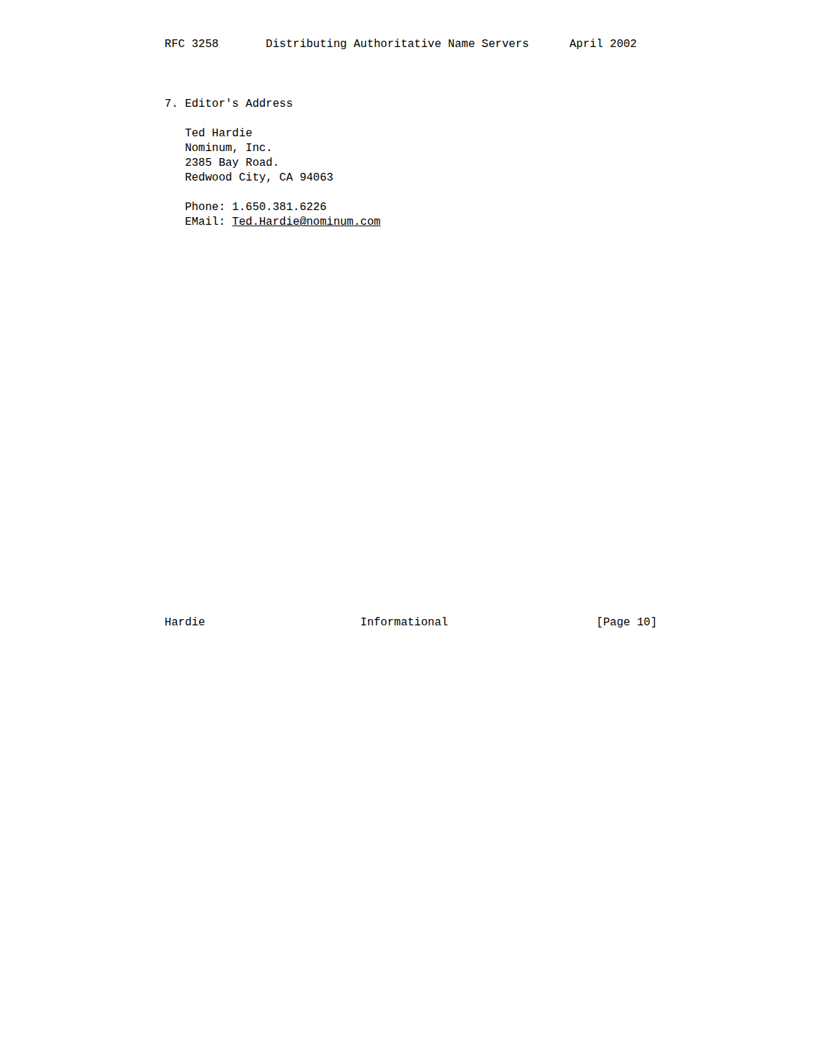RFC 3258 Distributing Authoritative Name Servers April 2002
7. Editor's Address Ted Hardie Nominum, Inc. 2385 Bay Road. Redwood City, CA 94063 Phone: 1.650.381.6226 EMail: Ted.Hardie@nominum.com
Hardie Informational [Page 10]